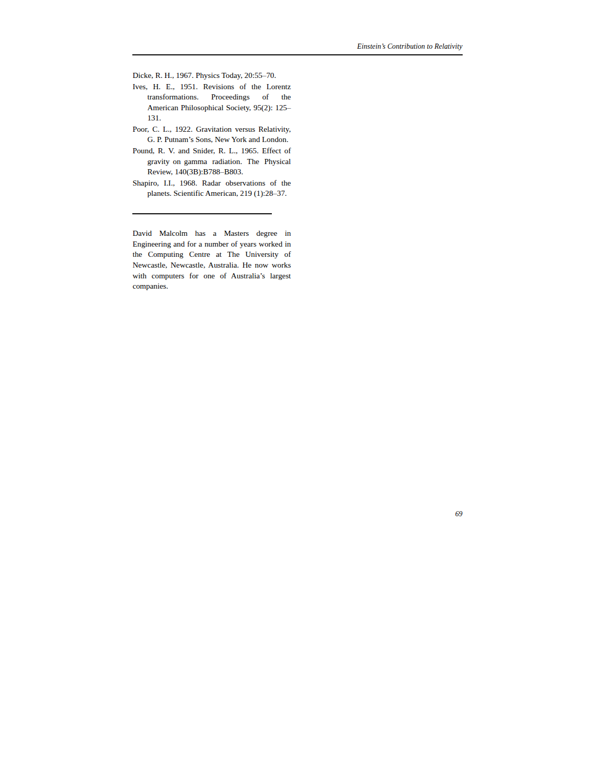Einstein’s Contribution to Relativity
Dicke, R. H., 1967. Physics Today, 20:55–70.
Ives, H. E., 1951. Revisions of the Lorentz transformations. Proceedings of the American Philosophical Society, 95(2): 125–131.
Poor, C. L., 1922. Gravitation versus Relativity, G. P. Putnam’s Sons, New York and London.
Pound, R. V. and Snider, R. L., 1965. Effect of gravity on gamma radiation. The Physical Review, 140(3B):B788–B803.
Shapiro, I.I., 1968. Radar observations of the planets. Scientific American, 219 (1):28–37.
David Malcolm has a Masters degree in Engineering and for a number of years worked in the Computing Centre at The University of Newcastle, Newcastle, Australia. He now works with computers for one of Australia’s largest companies.
69